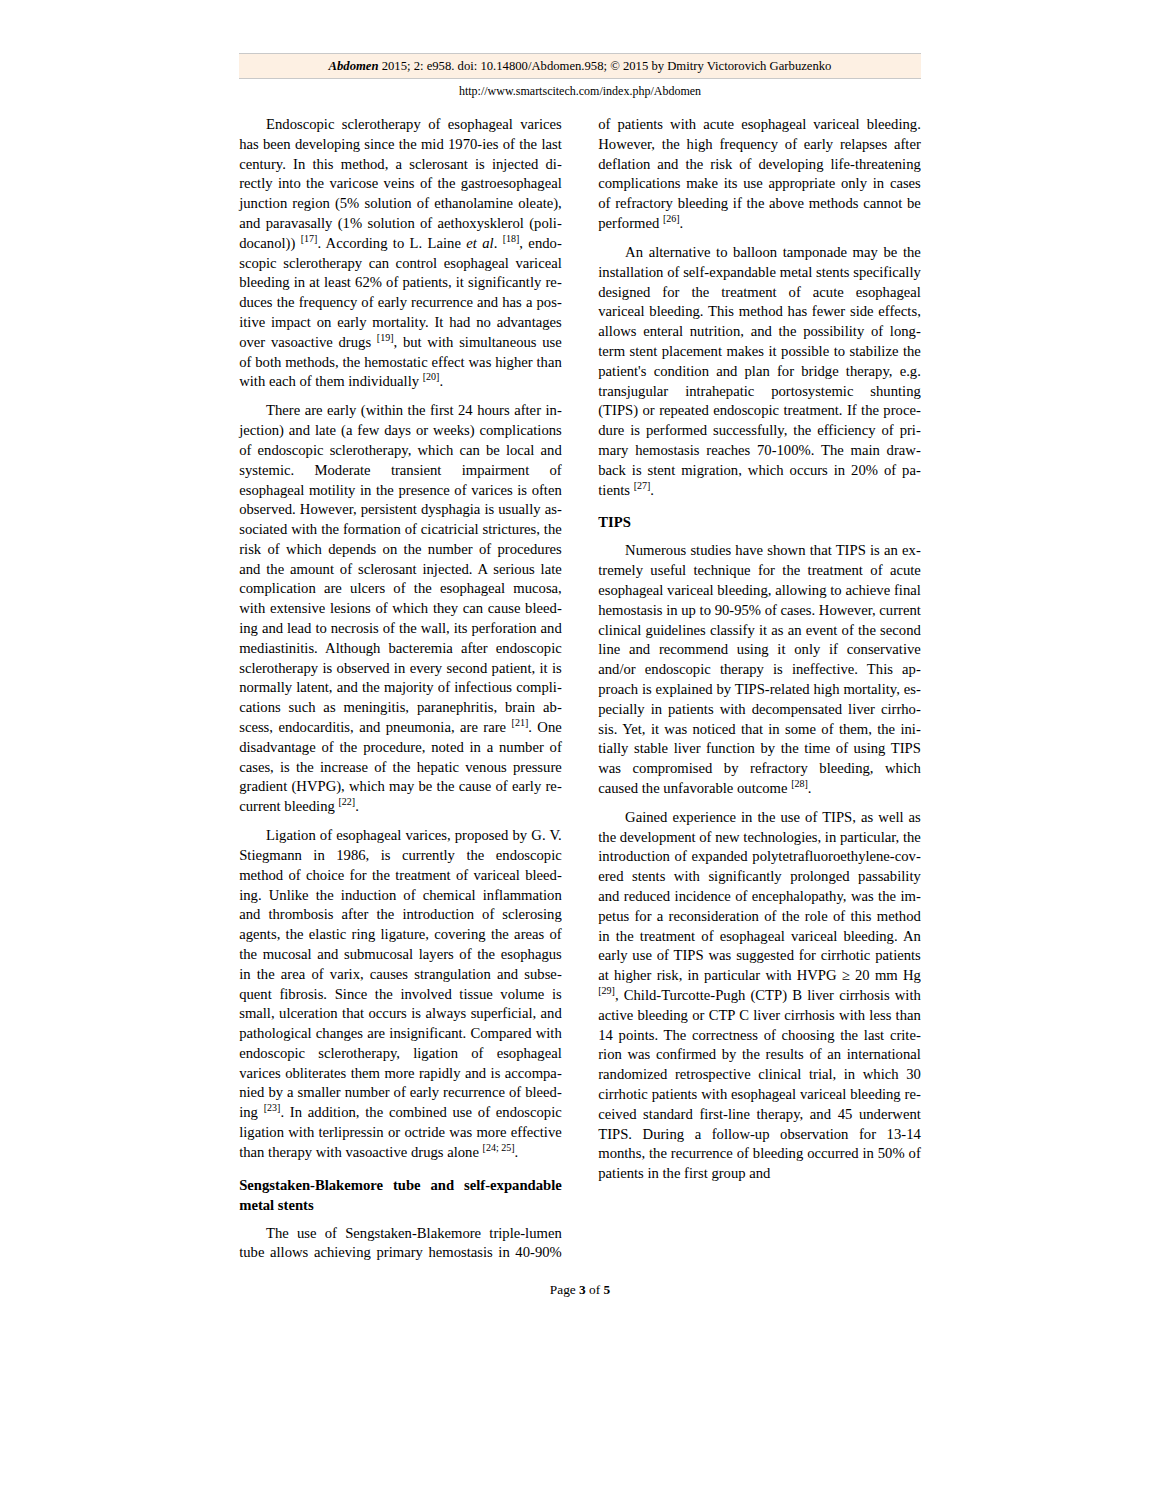Abdomen 2015; 2: e958. doi: 10.14800/Abdomen.958; © 2015 by Dmitry Victorovich Garbuzenko
http://www.smartscitech.com/index.php/Abdomen
Endoscopic sclerotherapy of esophageal varices has been developing since the mid 1970-ies of the last century. In this method, a sclerosant is injected directly into the varicose veins of the gastroesophageal junction region (5% solution of ethanolamine oleate), and paravasally (1% solution of aethoxysklerol (polidocanol)) [17]. According to L. Laine et al. [18], endoscopic sclerotherapy can control esophageal variceal bleeding in at least 62% of patients, it significantly reduces the frequency of early recurrence and has a positive impact on early mortality. It had no advantages over vasoactive drugs [19], but with simultaneous use of both methods, the hemostatic effect was higher than with each of them individually [20].
There are early (within the first 24 hours after injection) and late (a few days or weeks) complications of endoscopic sclerotherapy, which can be local and systemic. Moderate transient impairment of esophageal motility in the presence of varices is often observed. However, persistent dysphagia is usually associated with the formation of cicatricial strictures, the risk of which depends on the number of procedures and the amount of sclerosant injected. A serious late complication are ulcers of the esophageal mucosa, with extensive lesions of which they can cause bleeding and lead to necrosis of the wall, its perforation and mediastinitis. Although bacteremia after endoscopic sclerotherapy is observed in every second patient, it is normally latent, and the majority of infectious complications such as meningitis, paranephritis, brain abscess, endocarditis, and pneumonia, are rare [21]. One disadvantage of the procedure, noted in a number of cases, is the increase of the hepatic venous pressure gradient (HVPG), which may be the cause of early recurrent bleeding [22].
Ligation of esophageal varices, proposed by G. V. Stiegmann in 1986, is currently the endoscopic method of choice for the treatment of variceal bleeding. Unlike the induction of chemical inflammation and thrombosis after the introduction of sclerosing agents, the elastic ring ligature, covering the areas of the mucosal and submucosal layers of the esophagus in the area of varix, causes strangulation and subsequent fibrosis. Since the involved tissue volume is small, ulceration that occurs is always superficial, and pathological changes are insignificant. Compared with endoscopic sclerotherapy, ligation of esophageal varices obliterates them more rapidly and is accompanied by a smaller number of early recurrence of bleeding [23]. In addition, the combined use of endoscopic ligation with terlipressin or octride was more effective than therapy with vasoactive drugs alone [24; 25].
Sengstaken-Blakemore tube and self-expandable metal stents
The use of Sengstaken-Blakemore triple-lumen tube allows achieving primary hemostasis in 40-90% of patients with acute esophageal variceal bleeding. However, the high frequency of early relapses after deflation and the risk of developing life-threatening complications make its use appropriate only in cases of refractory bleeding if the above methods cannot be performed [26].
An alternative to balloon tamponade may be the installation of self-expandable metal stents specifically designed for the treatment of acute esophageal variceal bleeding. This method has fewer side effects, allows enteral nutrition, and the possibility of long-term stent placement makes it possible to stabilize the patient's condition and plan for bridge therapy, e.g. transjugular intrahepatic portosystemic shunting (TIPS) or repeated endoscopic treatment. If the procedure is performed successfully, the efficiency of primary hemostasis reaches 70-100%. The main drawback is stent migration, which occurs in 20% of patients [27].
TIPS
Numerous studies have shown that TIPS is an extremely useful technique for the treatment of acute esophageal variceal bleeding, allowing to achieve final hemostasis in up to 90-95% of cases. However, current clinical guidelines classify it as an event of the second line and recommend using it only if conservative and/or endoscopic therapy is ineffective. This approach is explained by TIPS-related high mortality, especially in patients with decompensated liver cirrhosis. Yet, it was noticed that in some of them, the initially stable liver function by the time of using TIPS was compromised by refractory bleeding, which caused the unfavorable outcome [28].
Gained experience in the use of TIPS, as well as the development of new technologies, in particular, the introduction of expanded polytetrafluoroethylene-covered stents with significantly prolonged passability and reduced incidence of encephalopathy, was the impetus for a reconsideration of the role of this method in the treatment of esophageal variceal bleeding. An early use of TIPS was suggested for cirrhotic patients at higher risk, in particular with HVPG ≥ 20 mm Hg [29], Child-Turcotte-Pugh (CTP) B liver cirrhosis with active bleeding or CTP C liver cirrhosis with less than 14 points. The correctness of choosing the last criterion was confirmed by the results of an international randomized retrospective clinical trial, in which 30 cirrhotic patients with esophageal variceal bleeding received standard first-line therapy, and 45 underwent TIPS. During a follow-up observation for 13-14 months, the recurrence of bleeding occurred in 50% of patients in the first group and
Page 3 of 5